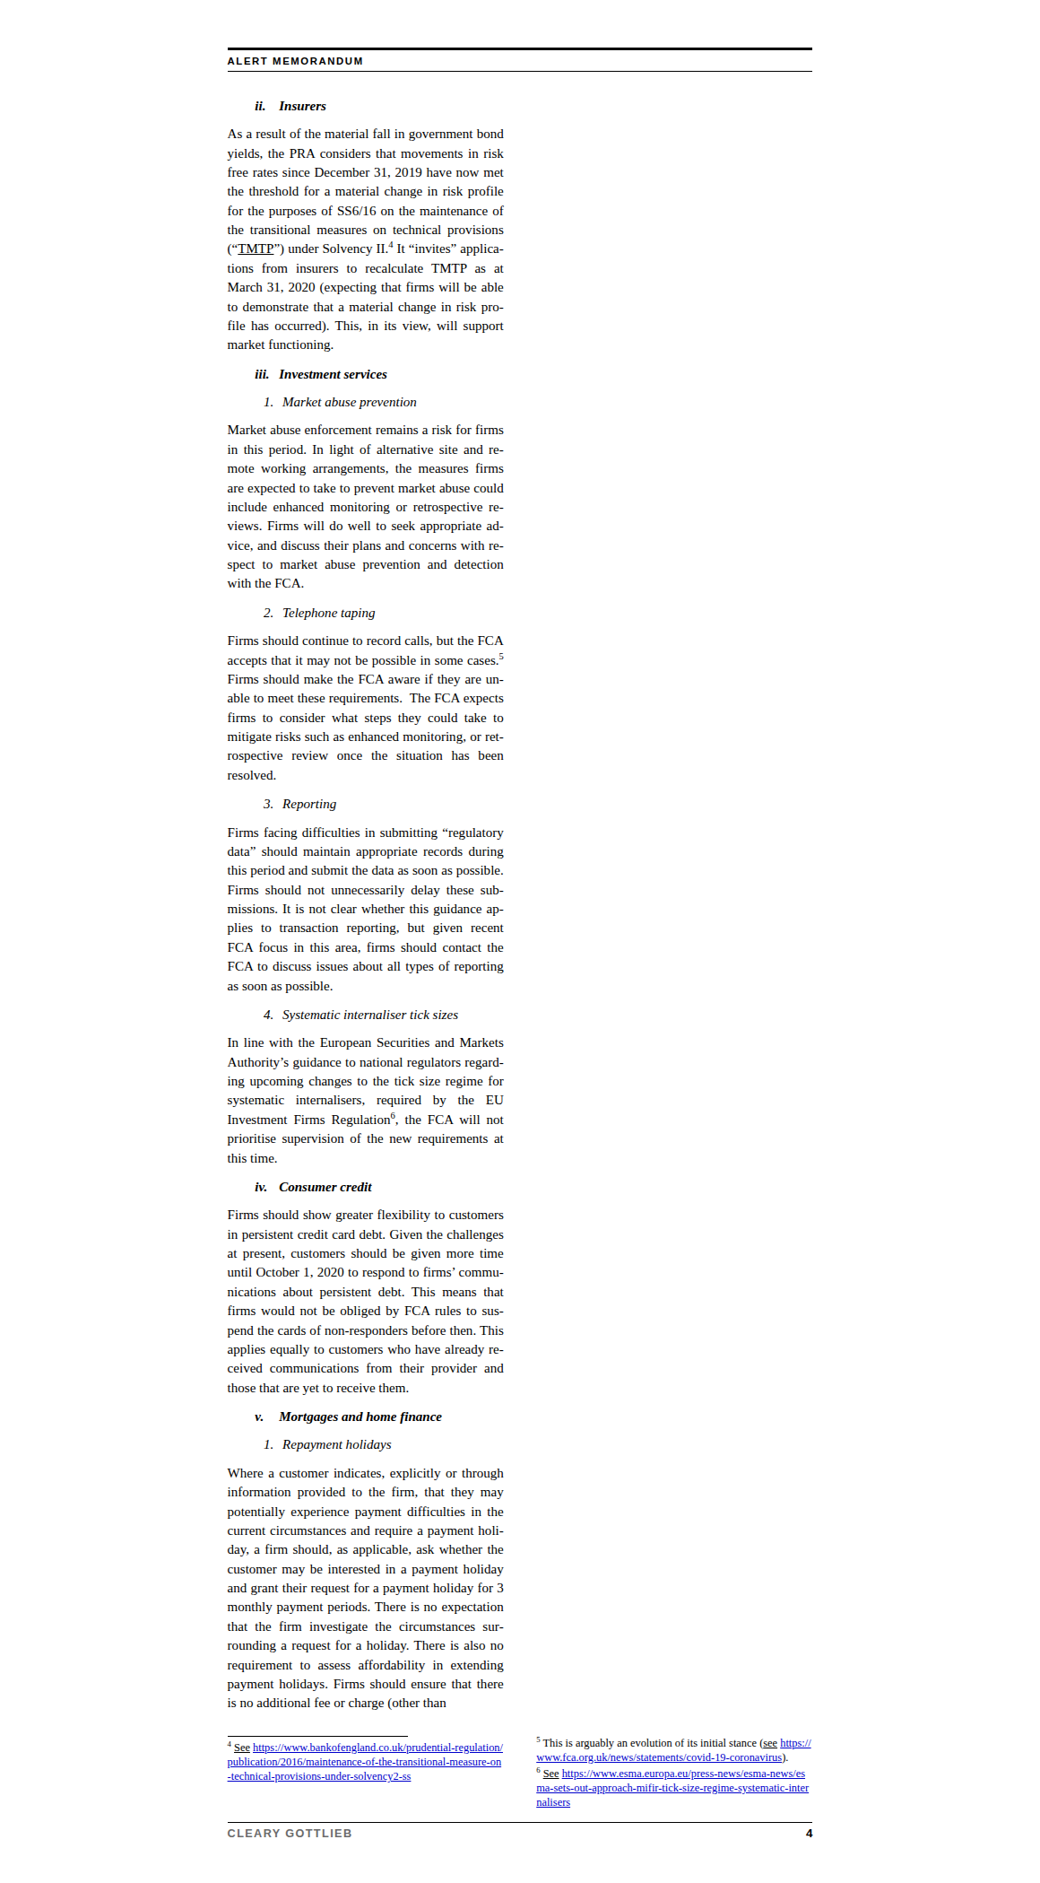ALERT MEMORANDUM
ii. Insurers
As a result of the material fall in government bond yields, the PRA considers that movements in risk free rates since December 31, 2019 have now met the threshold for a material change in risk profile for the purposes of SS6/16 on the maintenance of the transitional measures on technical provisions (“TMTP”) under Solvency II.4 It “invites” applications from insurers to recalculate TMTP as at March 31, 2020 (expecting that firms will be able to demonstrate that a material change in risk profile has occurred). This, in its view, will support market functioning.
iii. Investment services
1. Market abuse prevention
Market abuse enforcement remains a risk for firms in this period. In light of alternative site and remote working arrangements, the measures firms are expected to take to prevent market abuse could include enhanced monitoring or retrospective reviews. Firms will do well to seek appropriate advice, and discuss their plans and concerns with respect to market abuse prevention and detection with the FCA.
2. Telephone taping
Firms should continue to record calls, but the FCA accepts that it may not be possible in some cases.5 Firms should make the FCA aware if they are unable to meet these requirements. The FCA expects firms to consider what steps they could take to mitigate risks such as enhanced monitoring, or retrospective review once the situation has been resolved.
3. Reporting
Firms facing difficulties in submitting “regulatory data” should maintain appropriate records during this period and submit the data as soon as possible. Firms should not unnecessarily delay these submissions. It is not clear whether this guidance applies to transaction reporting, but given recent FCA focus in this area, firms should contact the FCA to discuss issues about all types of reporting as soon as possible.
4. Systematic internaliser tick sizes
In line with the European Securities and Markets Authority’s guidance to national regulators regarding upcoming changes to the tick size regime for systematic internalisers, required by the EU Investment Firms Regulation6, the FCA will not prioritise supervision of the new requirements at this time.
iv. Consumer credit
Firms should show greater flexibility to customers in persistent credit card debt. Given the challenges at present, customers should be given more time until October 1, 2020 to respond to firms’ communications about persistent debt. This means that firms would not be obliged by FCA rules to suspend the cards of non-responders before then. This applies equally to customers who have already received communications from their provider and those that are yet to receive them.
v. Mortgages and home finance
1. Repayment holidays
Where a customer indicates, explicitly or through information provided to the firm, that they may potentially experience payment difficulties in the current circumstances and require a payment holiday, a firm should, as applicable, ask whether the customer may be interested in a payment holiday and grant their request for a payment holiday for 3 monthly payment periods. There is no expectation that the firm investigate the circumstances surrounding a request for a holiday. There is also no requirement to assess affordability in extending payment holidays. Firms should ensure that there is no additional fee or charge (other than
4 See https://www.bankofengland.co.uk/prudential-regulation/publication/2016/maintenance-of-the-transitional-measure-on-technical-provisions-under-solvency2-ss
5 This is arguably an evolution of its initial stance (see https://www.fca.org.uk/news/statements/covid-19-coronavirus).
6 See https://www.esma.europa.eu/press-news/esma-news/esma-sets-out-approach-mifir-tick-size-regime-systematic-internalisers
CLEARY GOTTLIEB
4